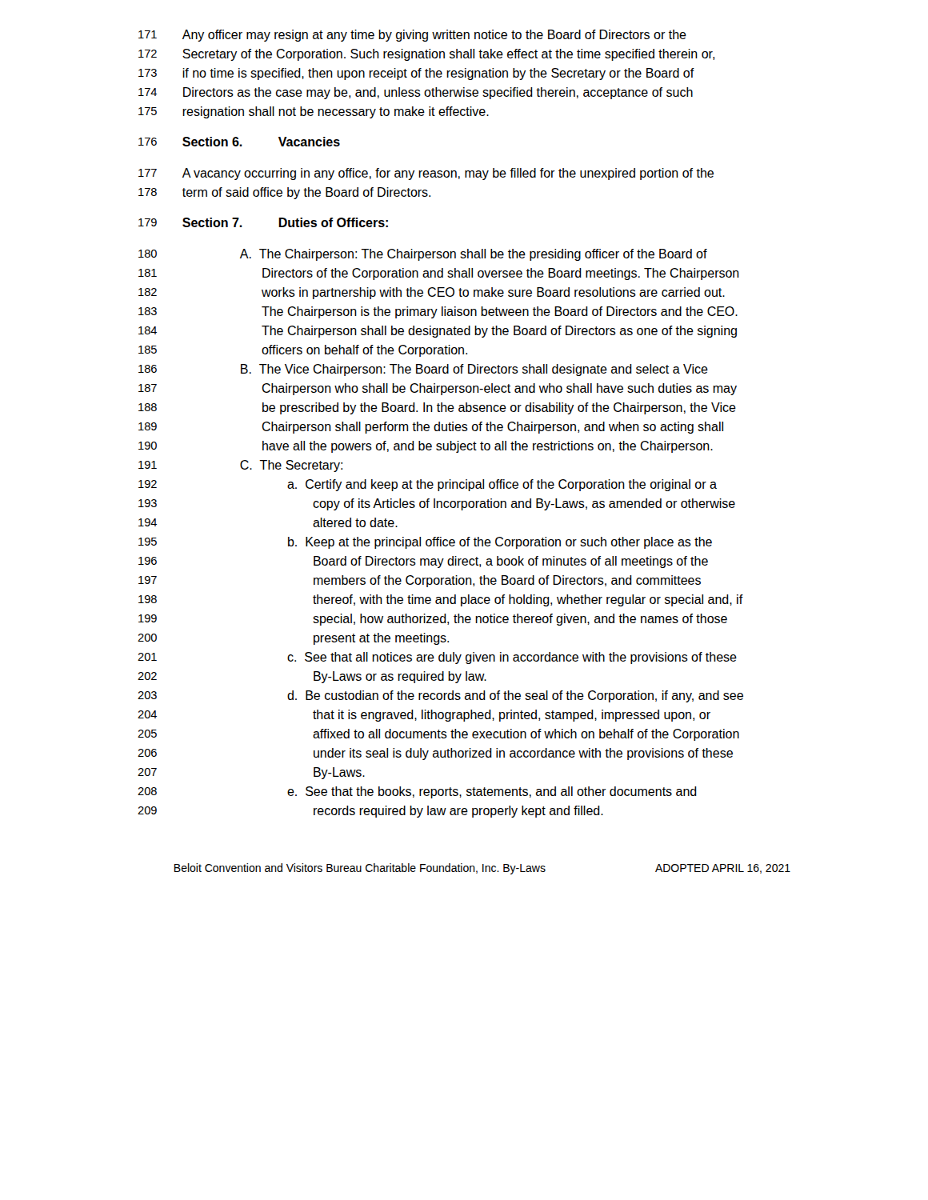171 Any officer may resign at any time by giving written notice to the Board of Directors or the
172 Secretary of the Corporation. Such resignation shall take effect at the time specified therein or,
173 if no time is specified, then upon receipt of the resignation by the Secretary or the Board of
174 Directors as the case may be, and, unless otherwise specified therein, acceptance of such
175 resignation shall not be necessary to make it effective.
176
Section 6. Vacancies
177 A vacancy occurring in any office, for any reason, may be filled for the unexpired portion of the
178 term of said office by the Board of Directors.
179
Section 7. Duties of Officers:
180 A. The Chairperson: The Chairperson shall be the presiding officer of the Board of
181 Directors of the Corporation and shall oversee the Board meetings. The Chairperson
182 works in partnership with the CEO to make sure Board resolutions are carried out.
183 The Chairperson is the primary liaison between the Board of Directors and the CEO.
184 The Chairperson shall be designated by the Board of Directors as one of the signing
185 officers on behalf of the Corporation.
186 B. The Vice Chairperson: The Board of Directors shall designate and select a Vice
187 Chairperson who shall be Chairperson-elect and who shall have such duties as may
188 be prescribed by the Board. In the absence or disability of the Chairperson, the Vice
189 Chairperson shall perform the duties of the Chairperson, and when so acting shall
190 have all the powers of, and be subject to all the restrictions on, the Chairperson.
191 C. The Secretary:
192 a. Certify and keep at the principal office of the Corporation the original or a
193 copy of its Articles of lncorporation and By-Laws, as amended or otherwise
194 altered to date.
195 b. Keep at the principal office of the Corporation or such other place as the
196 Board of Directors may direct, a book of minutes of all meetings of the
197 members of the Corporation, the Board of Directors, and committees
198 thereof, with the time and place of holding, whether regular or special and, if
199 special, how authorized, the notice thereof given, and the names of those
200 present at the meetings.
201 c. See that all notices are duly given in accordance with the provisions of these
202 By-Laws or as required by law.
203 d. Be custodian of the records and of the seal of the Corporation, if any, and see
204 that it is engraved, lithographed, printed, stamped, impressed upon, or
205 affixed to all documents the execution of which on behalf of the Corporation
206 under its seal is duly authorized in accordance with the provisions of these
207 By-Laws.
208 e. See that the books, reports, statements, and all other documents and
209 records required by law are properly kept and filled.
Beloit Convention and Visitors Bureau Charitable Foundation, Inc. By-Laws ADOPTED APRIL 16, 2021